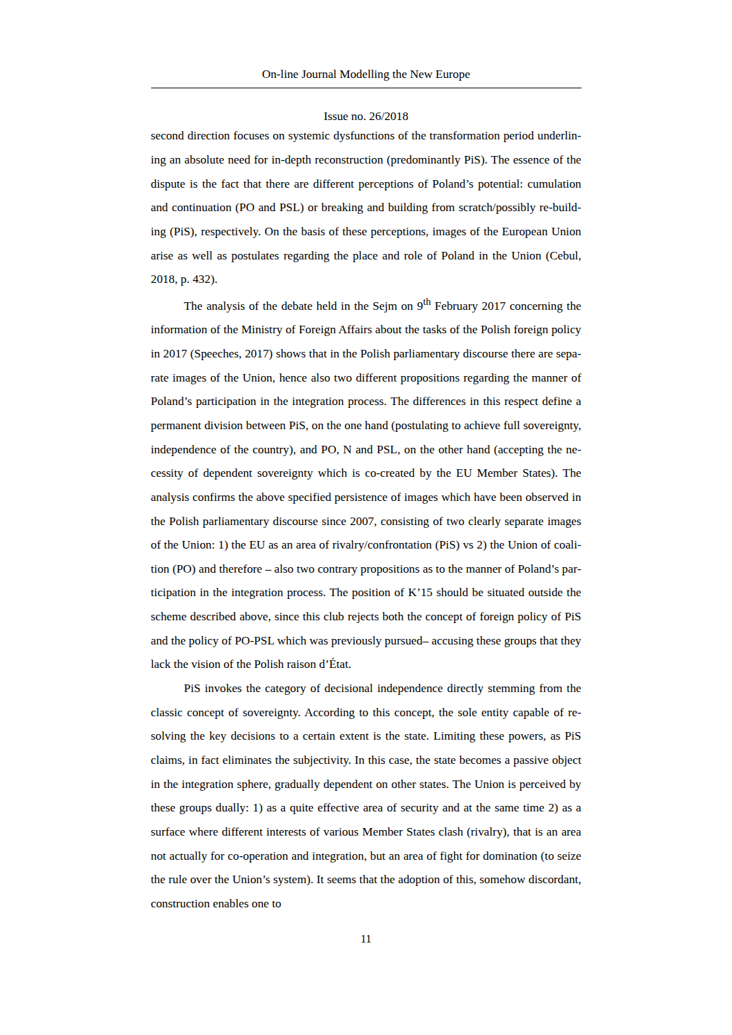On-line Journal Modelling the New Europe
Issue no. 26/2018
second direction focuses on systemic dysfunctions of the transformation period underlining an absolute need for in-depth reconstruction (predominantly PiS). The essence of the dispute is the fact that there are different perceptions of Poland’s potential: cumulation and continuation (PO and PSL) or breaking and building from scratch/possibly re-building (PiS), respectively. On the basis of these perceptions, images of the European Union arise as well as postulates regarding the place and role of Poland in the Union (Cebul, 2018, p. 432).
The analysis of the debate held in the Sejm on 9th February 2017 concerning the information of the Ministry of Foreign Affairs about the tasks of the Polish foreign policy in 2017 (Speeches, 2017) shows that in the Polish parliamentary discourse there are separate images of the Union, hence also two different propositions regarding the manner of Poland’s participation in the integration process. The differences in this respect define a permanent division between PiS, on the one hand (postulating to achieve full sovereignty, independence of the country), and PO, N and PSL, on the other hand (accepting the necessity of dependent sovereignty which is co-created by the EU Member States). The analysis confirms the above specified persistence of images which have been observed in the Polish parliamentary discourse since 2007, consisting of two clearly separate images of the Union: 1) the EU as an area of rivalry/confrontation (PiS) vs 2) the Union of coalition (PO) and therefore – also two contrary propositions as to the manner of Poland’s participation in the integration process. The position of K’15 should be situated outside the scheme described above, since this club rejects both the concept of foreign policy of PiS and the policy of PO-PSL which was previously pursued– accusing these groups that they lack the vision of the Polish raison d’État.
PiS invokes the category of decisional independence directly stemming from the classic concept of sovereignty. According to this concept, the sole entity capable of resolving the key decisions to a certain extent is the state. Limiting these powers, as PiS claims, in fact eliminates the subjectivity. In this case, the state becomes a passive object in the integration sphere, gradually dependent on other states. The Union is perceived by these groups dually: 1) as a quite effective area of security and at the same time 2) as a surface where different interests of various Member States clash (rivalry), that is an area not actually for co-operation and integration, but an area of fight for domination (to seize the rule over the Union’s system). It seems that the adoption of this, somehow discordant, construction enables one to
11